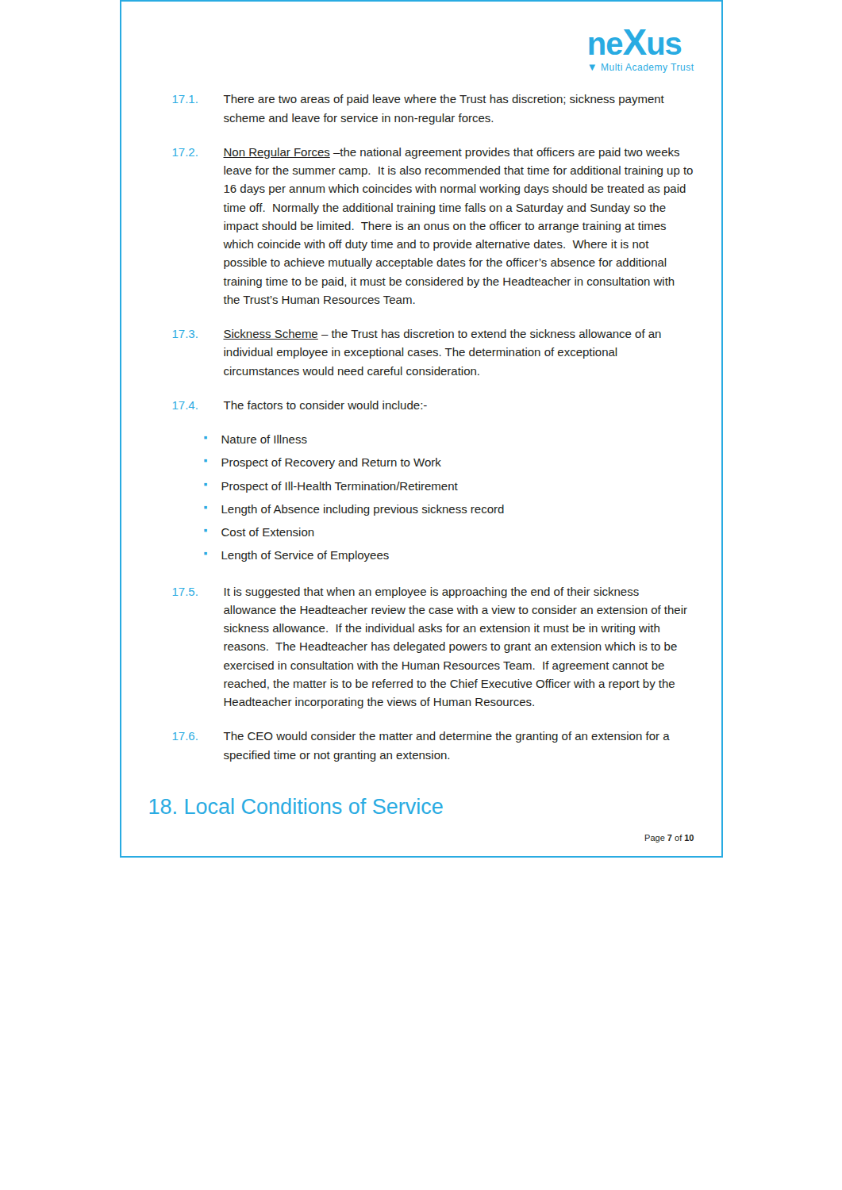neXus
▼ Multi Academy Trust
17.1. There are two areas of paid leave where the Trust has discretion; sickness payment scheme and leave for service in non-regular forces.
17.2. Non Regular Forces –the national agreement provides that officers are paid two weeks leave for the summer camp. It is also recommended that time for additional training up to 16 days per annum which coincides with normal working days should be treated as paid time off. Normally the additional training time falls on a Saturday and Sunday so the impact should be limited. There is an onus on the officer to arrange training at times which coincide with off duty time and to provide alternative dates. Where it is not possible to achieve mutually acceptable dates for the officer’s absence for additional training time to be paid, it must be considered by the Headteacher in consultation with the Trust’s Human Resources Team.
17.3. Sickness Scheme – the Trust has discretion to extend the sickness allowance of an individual employee in exceptional cases. The determination of exceptional circumstances would need careful consideration.
17.4. The factors to consider would include:-
Nature of Illness
Prospect of Recovery and Return to Work
Prospect of Ill-Health Termination/Retirement
Length of Absence including previous sickness record
Cost of Extension
Length of Service of Employees
17.5. It is suggested that when an employee is approaching the end of their sickness allowance the Headteacher review the case with a view to consider an extension of their sickness allowance. If the individual asks for an extension it must be in writing with reasons. The Headteacher has delegated powers to grant an extension which is to be exercised in consultation with the Human Resources Team. If agreement cannot be reached, the matter is to be referred to the Chief Executive Officer with a report by the Headteacher incorporating the views of Human Resources.
17.6. The CEO would consider the matter and determine the granting of an extension for a specified time or not granting an extension.
18. Local Conditions of Service
Page 7 of 10